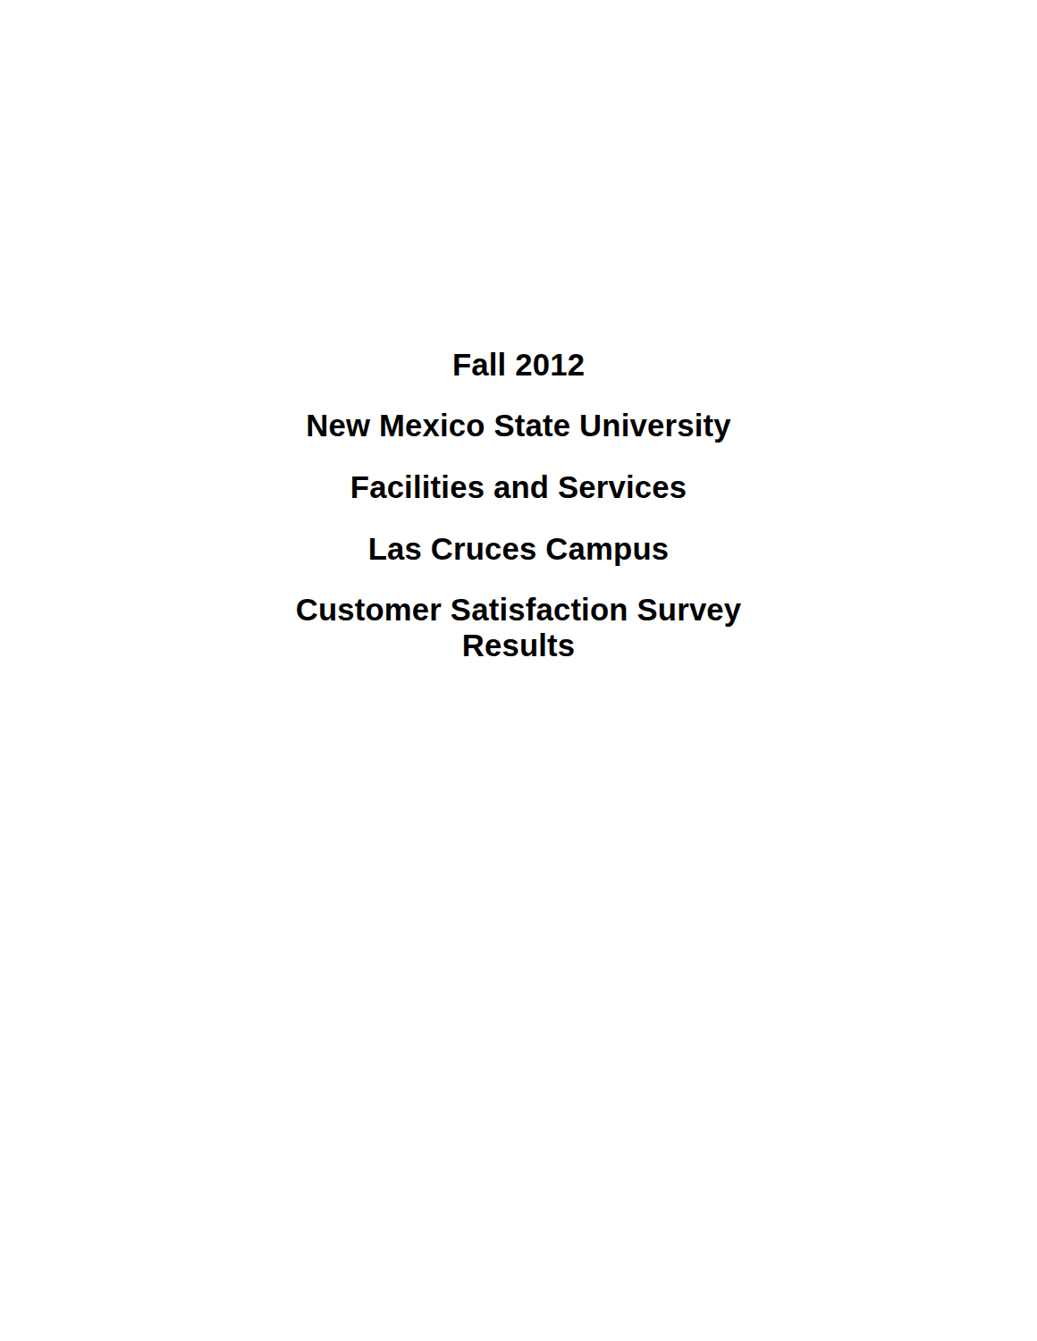Fall 2012
New Mexico State University
Facilities and Services
Las Cruces Campus
Customer Satisfaction Survey Results